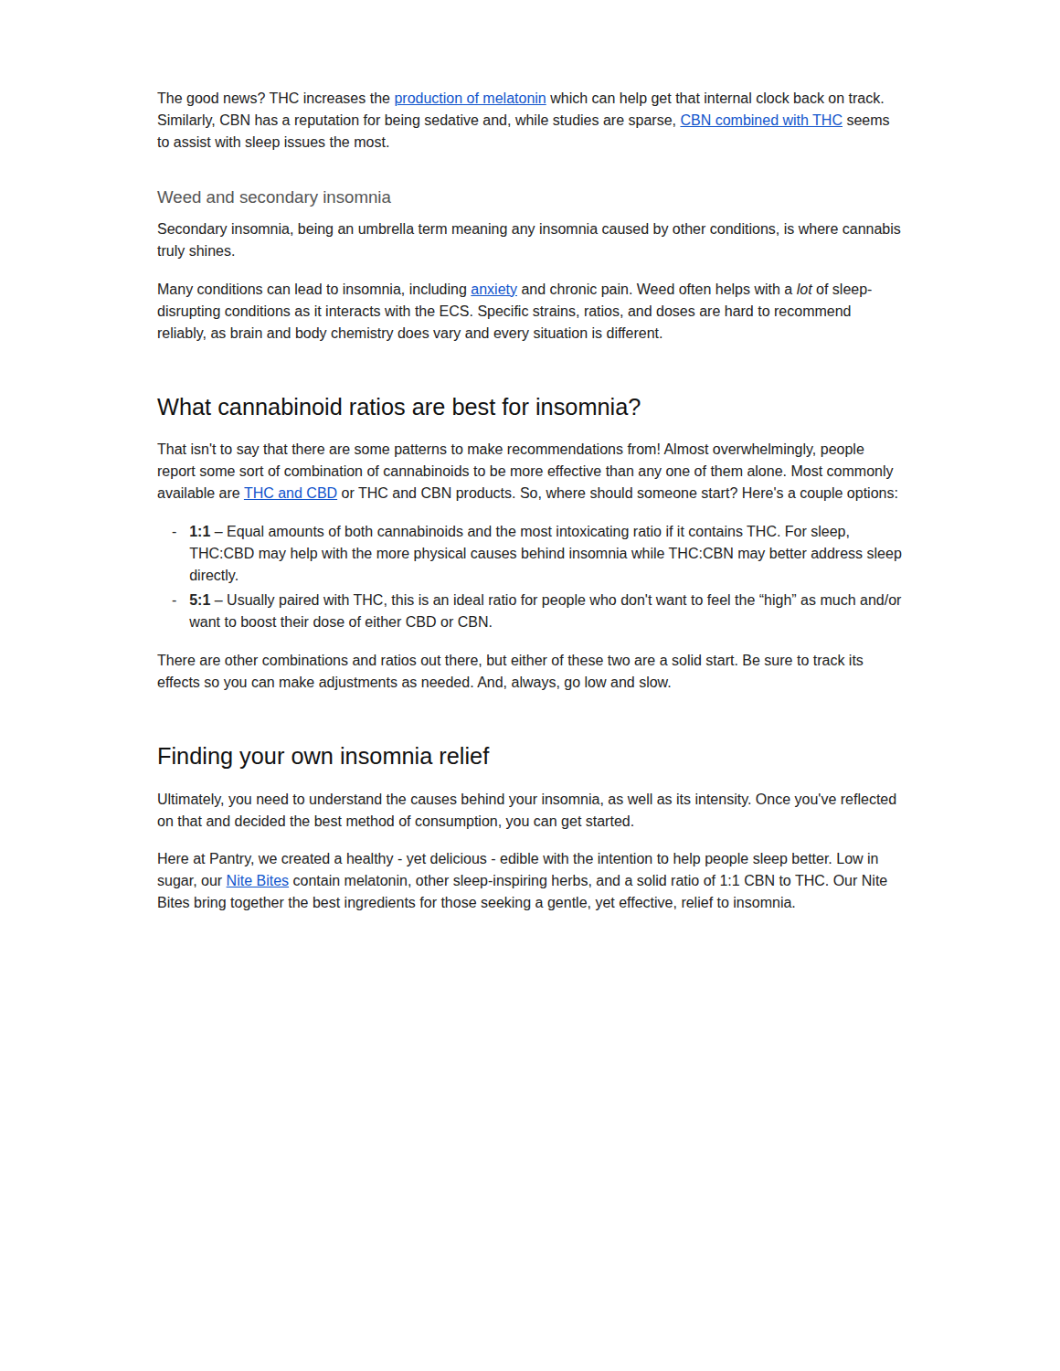The good news? THC increases the production of melatonin which can help get that internal clock back on track. Similarly, CBN has a reputation for being sedative and, while studies are sparse, CBN combined with THC seems to assist with sleep issues the most.
Weed and secondary insomnia
Secondary insomnia, being an umbrella term meaning any insomnia caused by other conditions, is where cannabis truly shines.
Many conditions can lead to insomnia, including anxiety and chronic pain. Weed often helps with a lot of sleep-disrupting conditions as it interacts with the ECS. Specific strains, ratios, and doses are hard to recommend reliably, as brain and body chemistry does vary and every situation is different.
What cannabinoid ratios are best for insomnia?
That isn't to say that there are some patterns to make recommendations from! Almost overwhelmingly, people report some sort of combination of cannabinoids to be more effective than any one of them alone. Most commonly available are THC and CBD or THC and CBN products. So, where should someone start? Here's a couple options:
1:1 – Equal amounts of both cannabinoids and the most intoxicating ratio if it contains THC. For sleep, THC:CBD may help with the more physical causes behind insomnia while THC:CBN may better address sleep directly.
5:1 – Usually paired with THC, this is an ideal ratio for people who don't want to feel the “high” as much and/or want to boost their dose of either CBD or CBN.
There are other combinations and ratios out there, but either of these two are a solid start. Be sure to track its effects so you can make adjustments as needed. And, always, go low and slow.
Finding your own insomnia relief
Ultimately, you need to understand the causes behind your insomnia, as well as its intensity. Once you've reflected on that and decided the best method of consumption, you can get started.
Here at Pantry, we created a healthy - yet delicious - edible with the intention to help people sleep better. Low in sugar, our Nite Bites contain melatonin, other sleep-inspiring herbs, and a solid ratio of 1:1 CBN to THC. Our Nite Bites bring together the best ingredients for those seeking a gentle, yet effective, relief to insomnia.